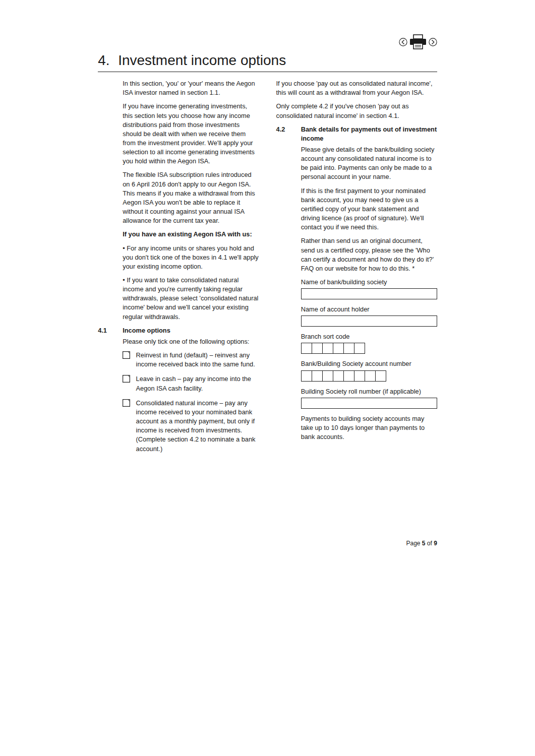4.
Investment income options
In this section, 'you' or 'your' means the Aegon ISA investor named in section 1.1.
If you have income generating investments, this section lets you choose how any income distributions paid from those investments should be dealt with when we receive them from the investment provider. We'll apply your selection to all income generating investments you hold within the Aegon ISA.
The flexible ISA subscription rules introduced on 6 April 2016 don't apply to our Aegon ISA. This means if you make a withdrawal from this Aegon ISA you won't be able to replace it without it counting against your annual ISA allowance for the current tax year.
If you have an existing Aegon ISA with us:
• For any income units or shares you hold and you don't tick one of the boxes in 4.1 we'll apply your existing income option.
• If you want to take consolidated natural income and you're currently taking regular withdrawals, please select 'consolidated natural income' below and we'll cancel your existing regular withdrawals.
4.1
Income options
Please only tick one of the following options:
Reinvest in fund (default) – reinvest any income received back into the same fund.
Leave in cash – pay any income into the Aegon ISA cash facility.
Consolidated natural income – pay any income received to your nominated bank account as a monthly payment, but only if income is received from investments. (Complete section 4.2 to nominate a bank account.)
If you choose 'pay out as consolidated natural income', this will count as a withdrawal from your Aegon ISA.
Only complete 4.2 if you've chosen 'pay out as consolidated natural income' in section 4.1.
4.2
Bank details for payments out of investment income
Please give details of the bank/building society account any consolidated natural income is to be paid into. Payments can only be made to a personal account in your name.
If this is the first payment to your nominated bank account, you may need to give us a certified copy of your bank statement and driving licence (as proof of signature). We'll contact you if we need this.
Rather than send us an original document, send us a certified copy, please see the 'Who can certify a document and how do they do it?' FAQ on our website for how to do this. *
Name of bank/building society
Name of account holder
Branch sort code
Bank/Building Society account number
Building Society roll number (if applicable)
Payments to building society accounts may take up to 10 days longer than payments to bank accounts.
Page 5 of 9